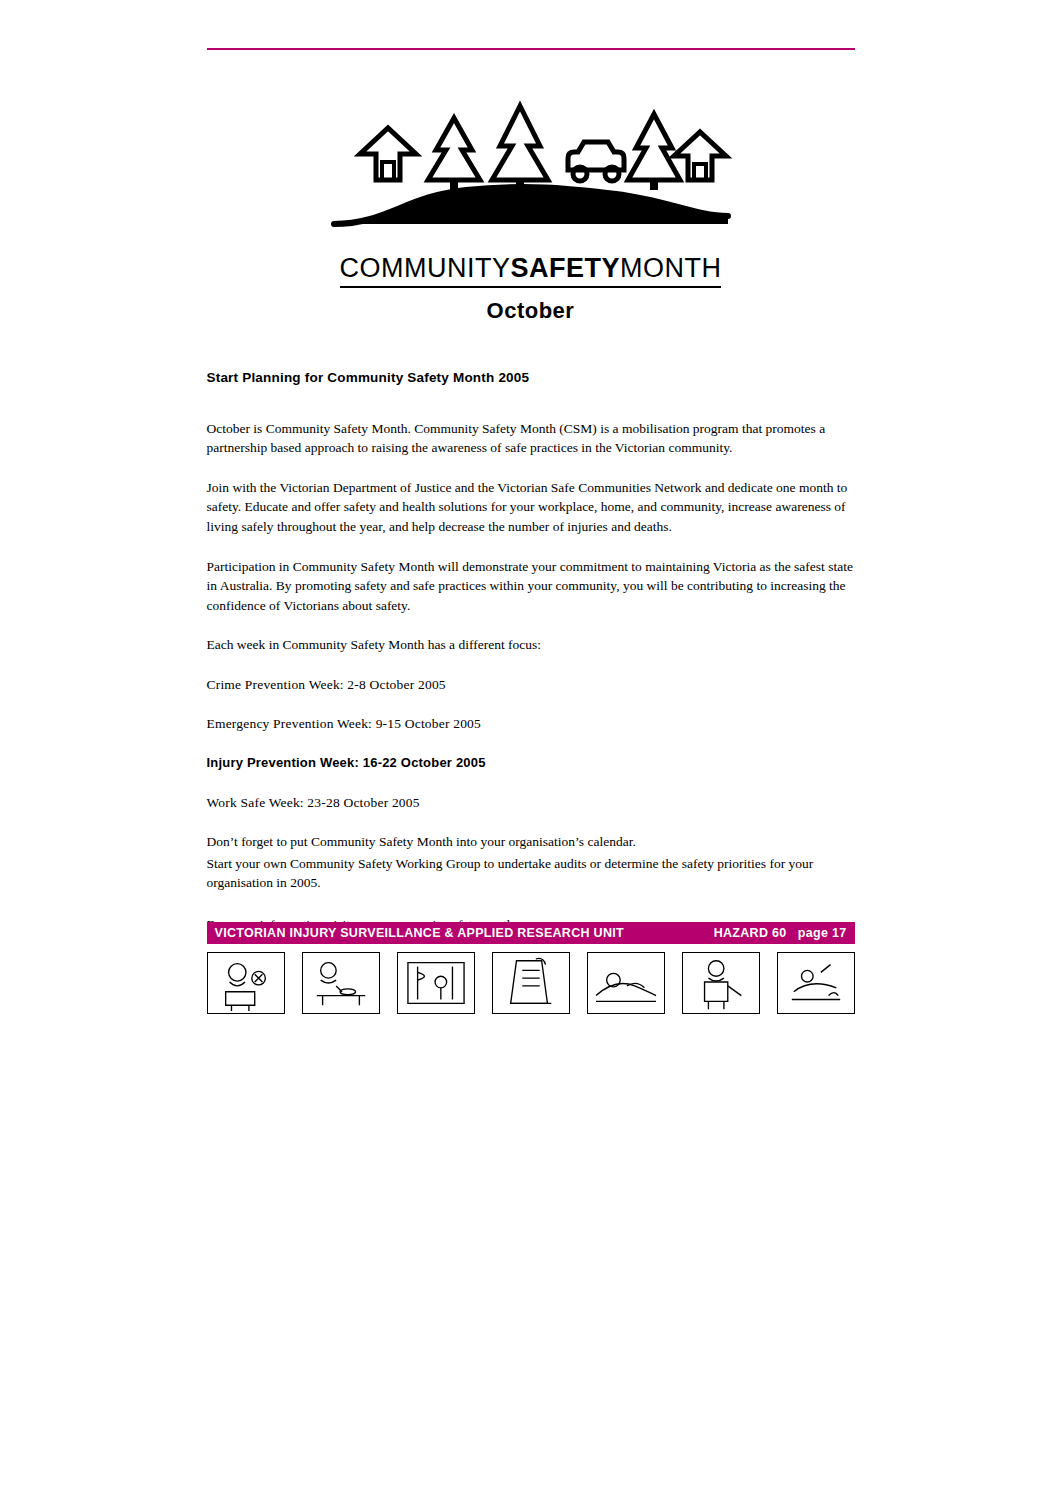COMMUNITYSAFETYMONTH
October
Start Planning for Community Safety Month 2005
October is Community Safety Month. Community Safety Month (CSM) is a mobilisation program that promotes a partnership based approach to raising the awareness of safe practices in the Victorian community.
Join with the Victorian Department of Justice and the Victorian Safe Communities Network and dedicate one month to safety. Educate and offer safety and health solutions for your workplace, home, and community, increase awareness of living safely throughout the year, and help decrease the number of injuries and deaths.
Participation in Community Safety Month will demonstrate your commitment to maintaining Victoria as the safest state in Australia. By promoting safety and safe practices within your community, you will be contributing to increasing the confidence of Victorians about safety.
Each week in Community Safety Month has a different focus:
Crime Prevention Week: 2-8 October 2005
Emergency Prevention Week: 9-15 October 2005
Injury Prevention Week: 16-22 October 2005
Work Safe Week: 23-28 October 2005
Don’t forget to put Community Safety Month into your organisation’s calendar.
Start your own Community Safety Working Group to undertake audits or determine the safety priorities for your organisation in 2005.
For more information visit www.communitysafetymonth.com.au
VICTORIAN INJURY SURVEILLANCE & APPLIED RESEARCH UNIT HAZARD 60 page 17